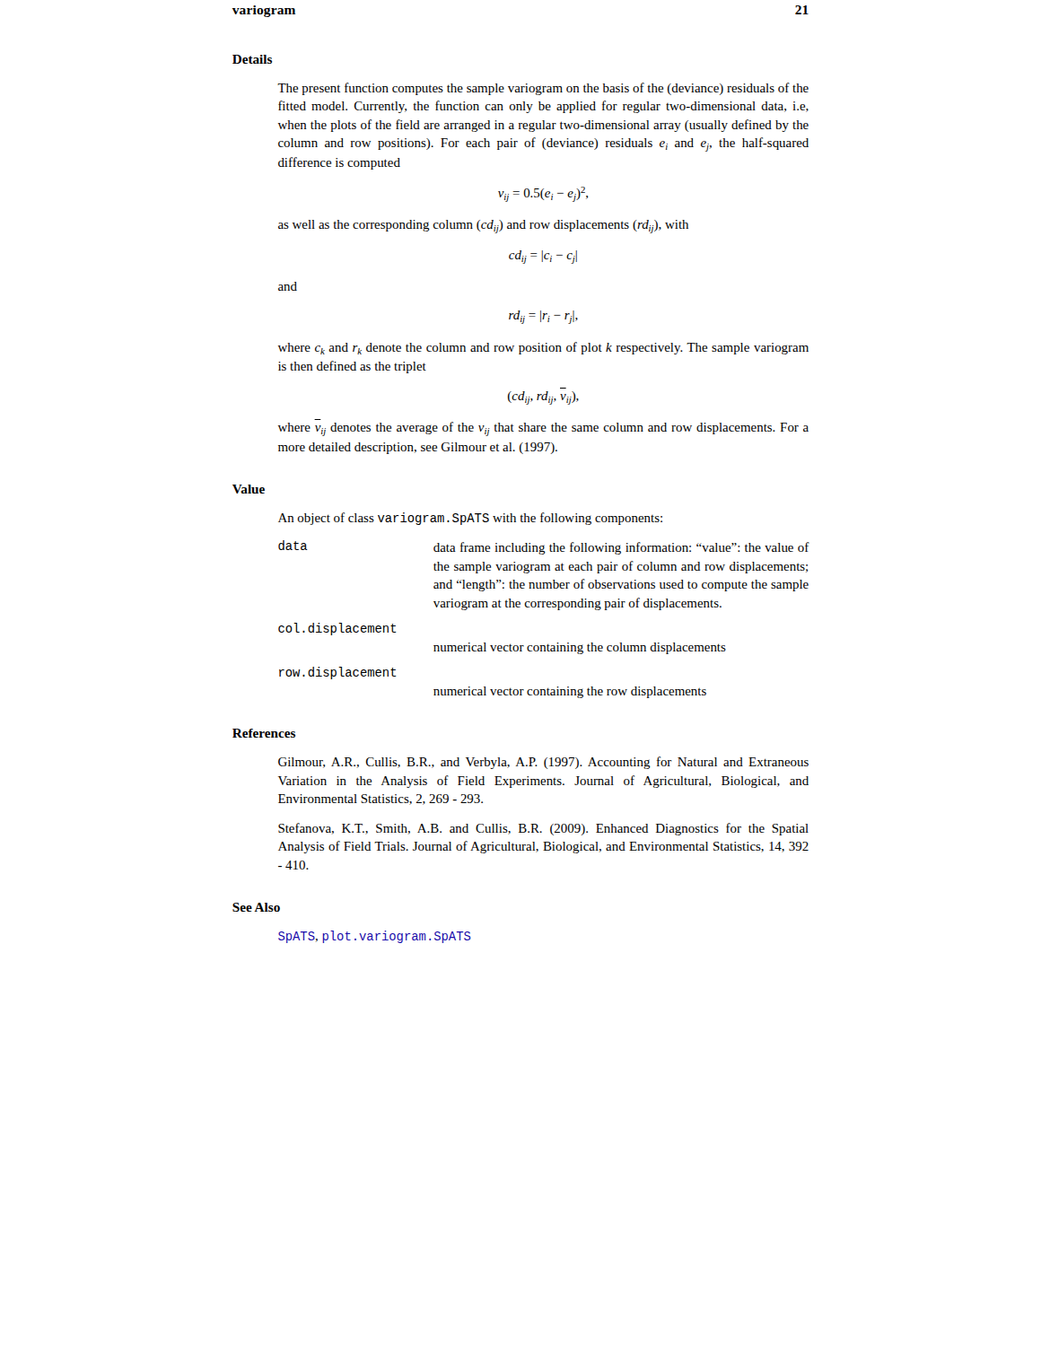variogram 21
Details
The present function computes the sample variogram on the basis of the (deviance) residuals of the fitted model. Currently, the function can only be applied for regular two-dimensional data, i.e, when the plots of the field are arranged in a regular two-dimensional array (usually defined by the column and row positions). For each pair of (deviance) residuals ei and ej, the half-squared difference is computed
vij = 0.5(ei − ej)2,
as well as the corresponding column (cdij) and row displacements (rdij), with
cdij = |ci − cj|
and
rdij = |ri − rj|,
where ck and rk denote the column and row position of plot k respectively. The sample variogram is then defined as the triplet
(cdij, rdij, vij),
where vij denotes the average of the vij that share the same column and row displacements. For a more detailed description, see Gilmour et al. (1997).
Value
An object of class variogram.SpATS with the following components:
data
data frame including the following information: “value”: the value of the sample variogram at each pair of column and row displacements; and “length”: the number of observations used to compute the sample variogram at the corresponding pair of displacements.
col.displacement
numerical vector containing the column displacements
row.displacement
numerical vector containing the row displacements
References
Gilmour, A.R., Cullis, B.R., and Verbyla, A.P. (1997). Accounting for Natural and Extraneous Variation in the Analysis of Field Experiments. Journal of Agricultural, Biological, and Environmental Statistics, 2, 269 - 293.
Stefanova, K.T., Smith, A.B. and Cullis, B.R. (2009). Enhanced Diagnostics for the Spatial Analysis of Field Trials. Journal of Agricultural, Biological, and Environmental Statistics, 14, 392 - 410.
See Also
SpATS, plot.variogram.SpATS